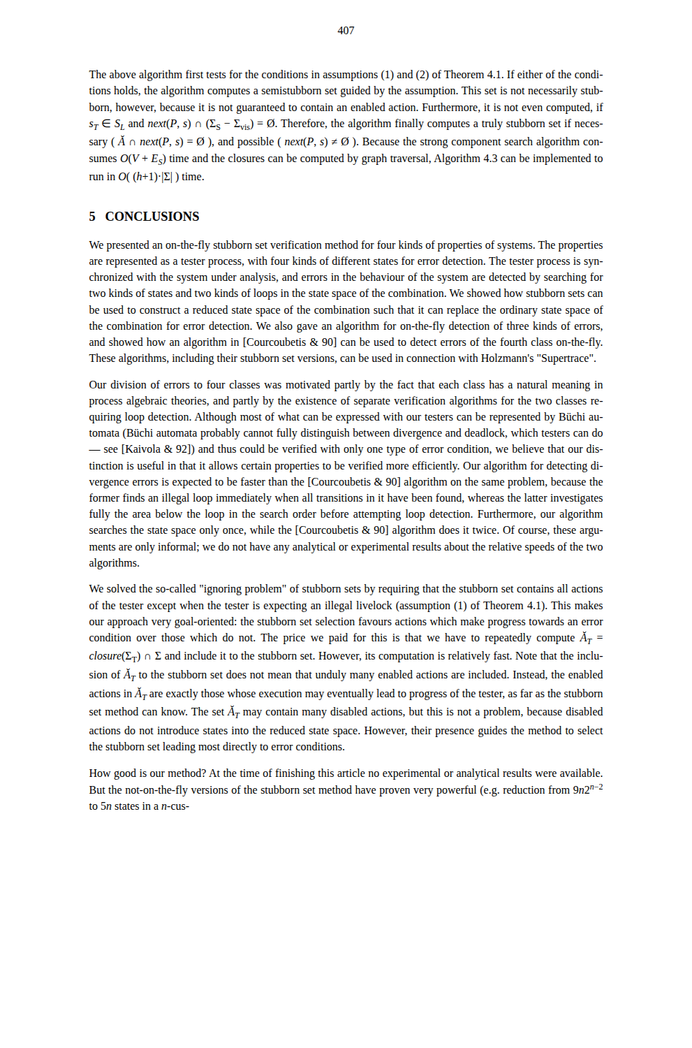407
The above algorithm first tests for the conditions in assumptions (1) and (2) of Theorem 4.1. If either of the conditions holds, the algorithm computes a semistubborn set guided by the assumption. This set is not necessarily stubborn, however, because it is not guaranteed to contain an enabled action. Furthermore, it is not even computed, if sT ∈ SL and next(P, s) ∩ (ΣS − Σvis) = Ø. Therefore, the algorithm finally computes a truly stubborn set if necessary ( Ă ∩ next(P, s) = Ø ), and possible ( next(P, s) ≠ Ø ). Because the strong component search algorithm consumes O(V + ES) time and the closures can be computed by graph traversal, Algorithm 4.3 can be implemented to run in O( (h+1)·|Σ| ) time.
5 CONCLUSIONS
We presented an on-the-fly stubborn set verification method for four kinds of properties of systems. The properties are represented as a tester process, with four kinds of different states for error detection. The tester process is synchronized with the system under analysis, and errors in the behaviour of the system are detected by searching for two kinds of states and two kinds of loops in the state space of the combination. We showed how stubborn sets can be used to construct a reduced state space of the combination such that it can replace the ordinary state space of the combination for error detection. We also gave an algorithm for on-the-fly detection of three kinds of errors, and showed how an algorithm in [Courcoubetis & 90] can be used to detect errors of the fourth class on-the-fly. These algorithms, including their stubborn set versions, can be used in connection with Holzmann's "Supertrace".
Our division of errors to four classes was motivated partly by the fact that each class has a natural meaning in process algebraic theories, and partly by the existence of separate verification algorithms for the two classes requiring loop detection. Although most of what can be expressed with our testers can be represented by Büchi automata (Büchi automata probably cannot fully distinguish between divergence and deadlock, which testers can do — see [Kaivola & 92]) and thus could be verified with only one type of error condition, we believe that our distinction is useful in that it allows certain properties to be verified more efficiently. Our algorithm for detecting divergence errors is expected to be faster than the [Courcoubetis & 90] algorithm on the same problem, because the former finds an illegal loop immediately when all transitions in it have been found, whereas the latter investigates fully the area below the loop in the search order before attempting loop detection. Furthermore, our algorithm searches the state space only once, while the [Courcoubetis & 90] algorithm does it twice. Of course, these arguments are only informal; we do not have any analytical or experimental results about the relative speeds of the two algorithms.
We solved the so-called "ignoring problem" of stubborn sets by requiring that the stubborn set contains all actions of the tester except when the tester is expecting an illegal livelock (assumption (1) of Theorem 4.1). This makes our approach very goal-oriented: the stubborn set selection favours actions which make progress towards an error condition over those which do not. The price we paid for this is that we have to repeatedly compute ĂT = closure(ΣT) ∩ Σ and include it to the stubborn set. However, its computation is relatively fast. Note that the inclusion of ĂT to the stubborn set does not mean that unduly many enabled actions are included. Instead, the enabled actions in ĂT are exactly those whose execution may eventually lead to progress of the tester, as far as the stubborn set method can know. The set ĂT may contain many disabled actions, but this is not a problem, because disabled actions do not introduce states into the reduced state space. However, their presence guides the method to select the stubborn set leading most directly to error conditions.
How good is our method? At the time of finishing this article no experimental or analytical results were available. But the not-on-the-fly versions of the stubborn set method have proven very powerful (e.g. reduction from 9n2n−2 to 5n states in a n-cus-